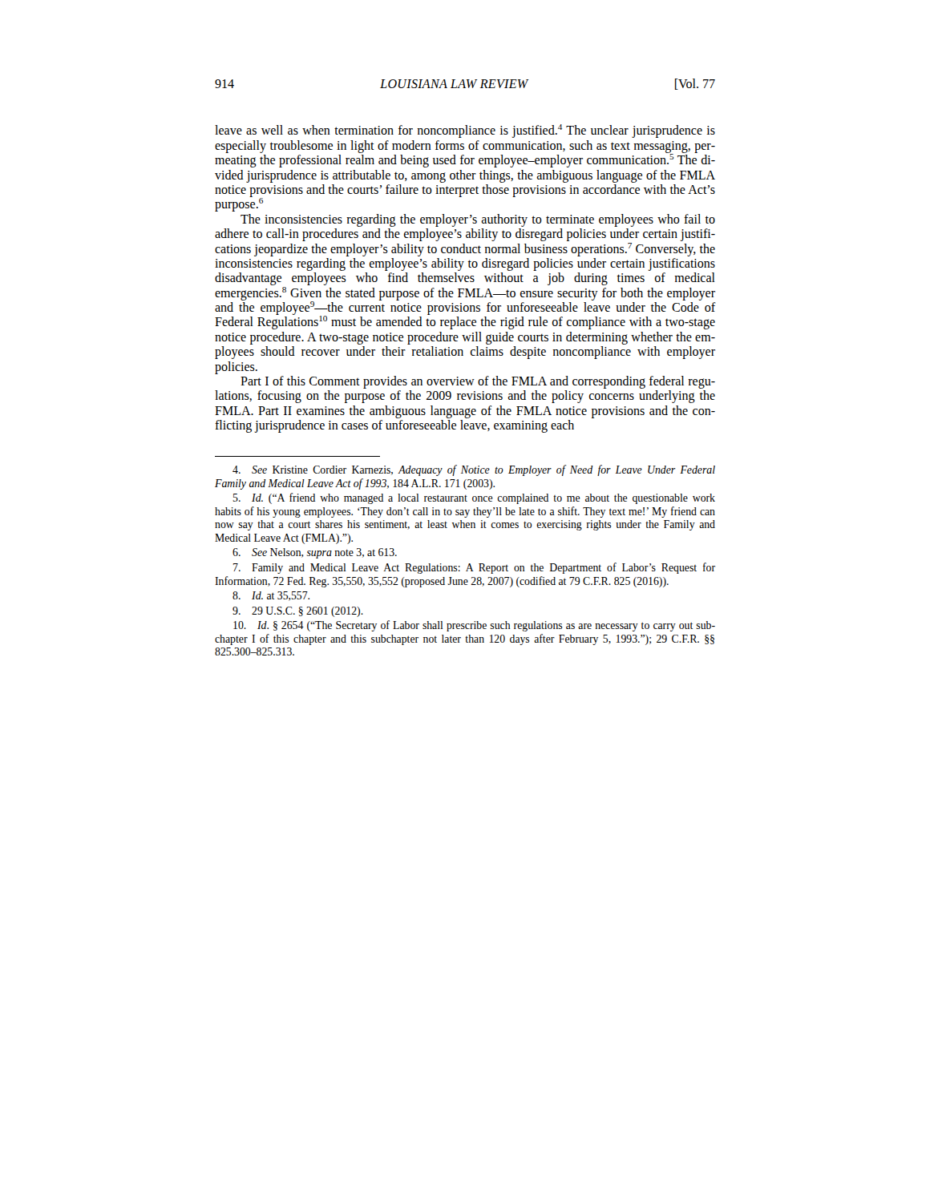914 LOUISIANA LAW REVIEW [Vol. 77
leave as well as when termination for noncompliance is justified.4 The unclear jurisprudence is especially troublesome in light of modern forms of communication, such as text messaging, permeating the professional realm and being used for employee–employer communication.5 The divided jurisprudence is attributable to, among other things, the ambiguous language of the FMLA notice provisions and the courts’ failure to interpret those provisions in accordance with the Act’s purpose.6
The inconsistencies regarding the employer’s authority to terminate employees who fail to adhere to call-in procedures and the employee’s ability to disregard policies under certain justifications jeopardize the employer’s ability to conduct normal business operations.7 Conversely, the inconsistencies regarding the employee’s ability to disregard policies under certain justifications disadvantage employees who find themselves without a job during times of medical emergencies.8 Given the stated purpose of the FMLA—to ensure security for both the employer and the employee9—the current notice provisions for unforeseeable leave under the Code of Federal Regulations10 must be amended to replace the rigid rule of compliance with a two-stage notice procedure. A two-stage notice procedure will guide courts in determining whether the employees should recover under their retaliation claims despite noncompliance with employer policies.
Part I of this Comment provides an overview of the FMLA and corresponding federal regulations, focusing on the purpose of the 2009 revisions and the policy concerns underlying the FMLA. Part II examines the ambiguous language of the FMLA notice provisions and the conflicting jurisprudence in cases of unforeseeable leave, examining each
4. See Kristine Cordier Karnezis, Adequacy of Notice to Employer of Need for Leave Under Federal Family and Medical Leave Act of 1993, 184 A.L.R. 171 (2003).
5. Id. (“A friend who managed a local restaurant once complained to me about the questionable work habits of his young employees. ‘They don’t call in to say they’ll be late to a shift. They text me!’ My friend can now say that a court shares his sentiment, at least when it comes to exercising rights under the Family and Medical Leave Act (FMLA).”).
6. See Nelson, supra note 3, at 613.
7. Family and Medical Leave Act Regulations: A Report on the Department of Labor’s Request for Information, 72 Fed. Reg. 35,550, 35,552 (proposed June 28, 2007) (codified at 79 C.F.R. 825 (2016)).
8. Id. at 35,557.
9. 29 U.S.C. § 2601 (2012).
10. Id. § 2654 (“The Secretary of Labor shall prescribe such regulations as are necessary to carry out subchapter I of this chapter and this subchapter not later than 120 days after February 5, 1993.”); 29 C.F.R. §§ 825.300–825.313.